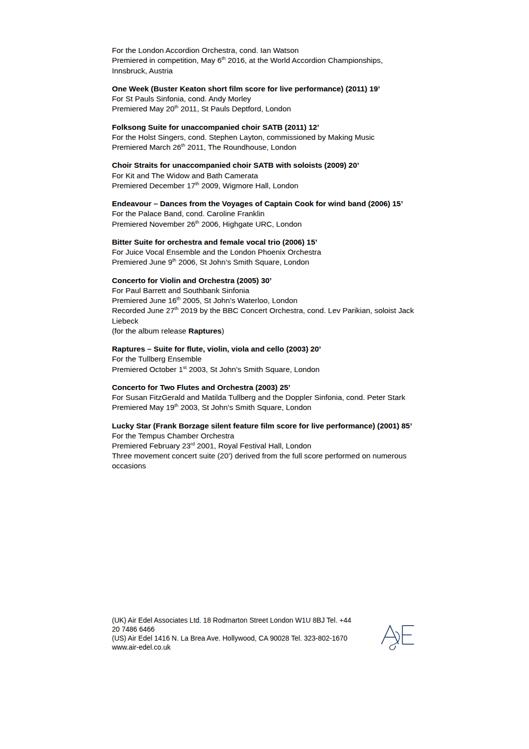For the London Accordion Orchestra, cond. Ian Watson
Premiered in competition, May 6th 2016, at the World Accordion Championships, Innsbruck, Austria
One Week (Buster Keaton short film score for live performance) (2011) 19’
For St Pauls Sinfonia, cond. Andy Morley
Premiered May 20th 2011, St Pauls Deptford, London
Folksong Suite for unaccompanied choir SATB (2011) 12’
For the Holst Singers, cond. Stephen Layton, commissioned by Making Music
Premiered March 26th 2011, The Roundhouse, London
Choir Straits for unaccompanied choir SATB with soloists (2009) 20’
For Kit and The Widow and Bath Camerata
Premiered December 17th 2009, Wigmore Hall, London
Endeavour – Dances from the Voyages of Captain Cook for wind band (2006) 15’
For the Palace Band, cond. Caroline Franklin
Premiered November 26th 2006, Highgate URC, London
Bitter Suite for orchestra and female vocal trio (2006) 15’
For Juice Vocal Ensemble and the London Phoenix Orchestra
Premiered June 9th 2006, St John’s Smith Square, London
Concerto for Violin and Orchestra (2005) 30’
For Paul Barrett and Southbank Sinfonia
Premiered June 16th 2005, St John’s Waterloo, London
Recorded June 27th 2019 by the BBC Concert Orchestra, cond. Lev Parikian, soloist Jack Liebeck
(for the album release Raptures)
Raptures – Suite for flute, violin, viola and cello (2003) 20’
For the Tullberg Ensemble
Premiered October 1st 2003, St John’s Smith Square, London
Concerto for Two Flutes and Orchestra (2003) 25’
For Susan FitzGerald and Matilda Tullberg and the Doppler Sinfonia, cond. Peter Stark
Premiered May 19th 2003, St John’s Smith Square, London
Lucky Star (Frank Borzage silent feature film score for live performance) (2001) 85’
For the Tempus Chamber Orchestra
Premiered February 23rd 2001, Royal Festival Hall, London
Three movement concert suite (20’) derived from the full score performed on numerous occasions
(UK) Air Edel Associates Ltd. 18 Rodmarton Street London W1U 8BJ Tel. +44 20 7486 6466
(US) Air Edel 1416 N. La Brea Ave. Hollywood, CA 90028 Tel. 323-802-1670
www.air-edel.co.uk